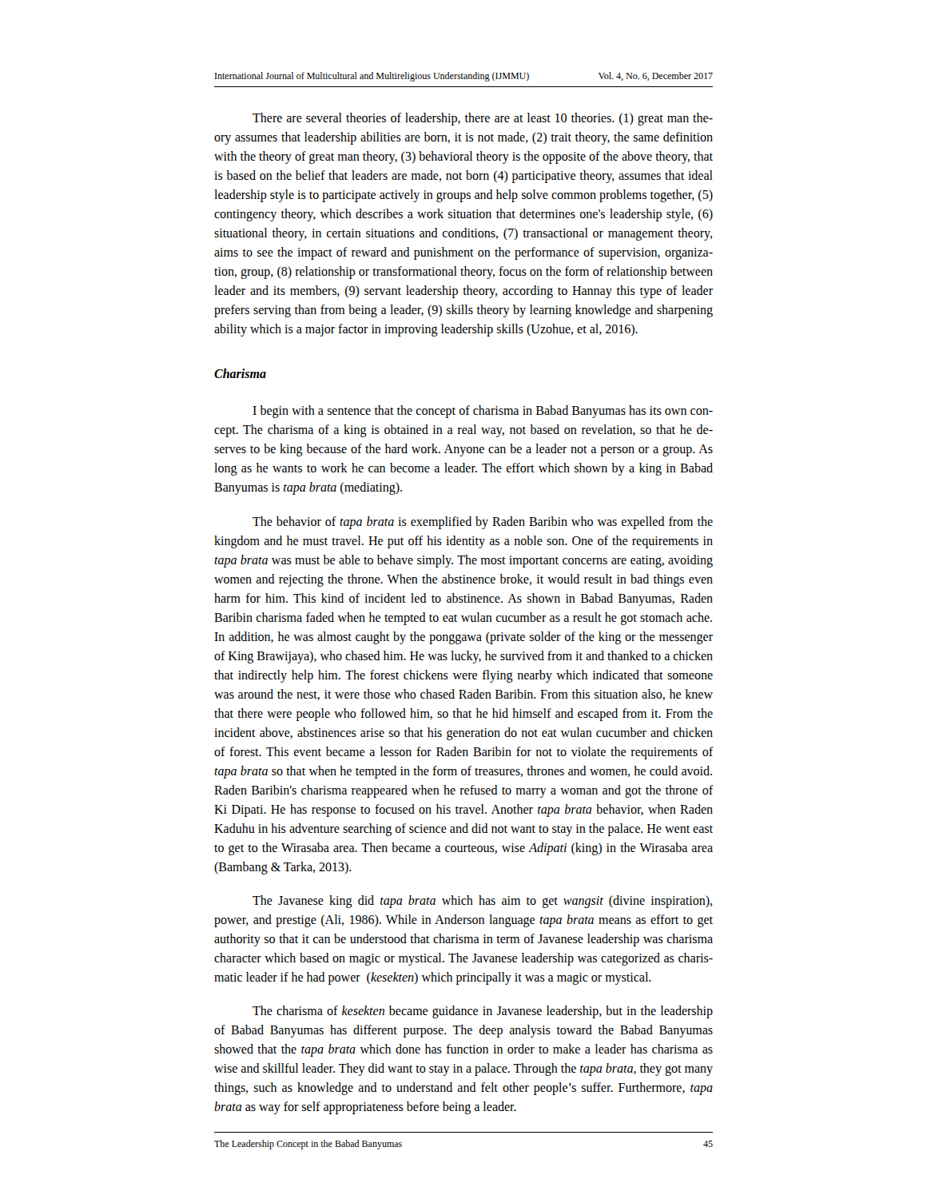International Journal of Multicultural and Multireligious Understanding (IJMMU) Vol. 4, No. 6, December 2017
There are several theories of leadership, there are at least 10 theories. (1) great man theory assumes that leadership abilities are born, it is not made, (2) trait theory, the same definition with the theory of great man theory, (3) behavioral theory is the opposite of the above theory, that is based on the belief that leaders are made, not born (4) participative theory, assumes that ideal leadership style is to participate actively in groups and help solve common problems together, (5) contingency theory, which describes a work situation that determines one's leadership style, (6) situational theory, in certain situations and conditions, (7) transactional or management theory, aims to see the impact of reward and punishment on the performance of supervision, organization, group, (8) relationship or transformational theory, focus on the form of relationship between leader and its members, (9) servant leadership theory, according to Hannay this type of leader prefers serving than from being a leader, (9) skills theory by learning knowledge and sharpening ability which is a major factor in improving leadership skills (Uzohue, et al, 2016).
Charisma
I begin with a sentence that the concept of charisma in Babad Banyumas has its own concept. The charisma of a king is obtained in a real way, not based on revelation, so that he deserves to be king because of the hard work. Anyone can be a leader not a person or a group. As long as he wants to work he can become a leader. The effort which shown by a king in Babad Banyumas is tapa brata (mediating).
The behavior of tapa brata is exemplified by Raden Baribin who was expelled from the kingdom and he must travel. He put off his identity as a noble son. One of the requirements in tapa brata was must be able to behave simply. The most important concerns are eating, avoiding women and rejecting the throne. When the abstinence broke, it would result in bad things even harm for him. This kind of incident led to abstinence. As shown in Babad Banyumas, Raden Baribin charisma faded when he tempted to eat wulan cucumber as a result he got stomach ache. In addition, he was almost caught by the ponggawa (private solder of the king or the messenger of King Brawijaya), who chased him. He was lucky, he survived from it and thanked to a chicken that indirectly help him. The forest chickens were flying nearby which indicated that someone was around the nest, it were those who chased Raden Baribin. From this situation also, he knew that there were people who followed him, so that he hid himself and escaped from it. From the incident above, abstinences arise so that his generation do not eat wulan cucumber and chicken of forest. This event became a lesson for Raden Baribin for not to violate the requirements of tapa brata so that when he tempted in the form of treasures, thrones and women, he could avoid. Raden Baribin's charisma reappeared when he refused to marry a woman and got the throne of Ki Dipati. He has response to focused on his travel. Another tapa brata behavior, when Raden Kaduhu in his adventure searching of science and did not want to stay in the palace. He went east to get to the Wirasaba area. Then became a courteous, wise Adipati (king) in the Wirasaba area (Bambang & Tarka, 2013).
The Javanese king did tapa brata which has aim to get wangsit (divine inspiration), power, and prestige (Ali, 1986). While in Anderson language tapa brata means as effort to get authority so that it can be understood that charisma in term of Javanese leadership was charisma character which based on magic or mystical. The Javanese leadership was categorized as charismatic leader if he had power (kesekten) which principally it was a magic or mystical.
The charisma of kesekten became guidance in Javanese leadership, but in the leadership of Babad Banyumas has different purpose. The deep analysis toward the Babad Banyumas showed that the tapa brata which done has function in order to make a leader has charisma as wise and skillful leader. They did want to stay in a palace. Through the tapa brata, they got many things, such as knowledge and to understand and felt other people’s suffer. Furthermore, tapa brata as way for self appropriateness before being a leader.
The Leadership Concept in the Babad Banyumas 45